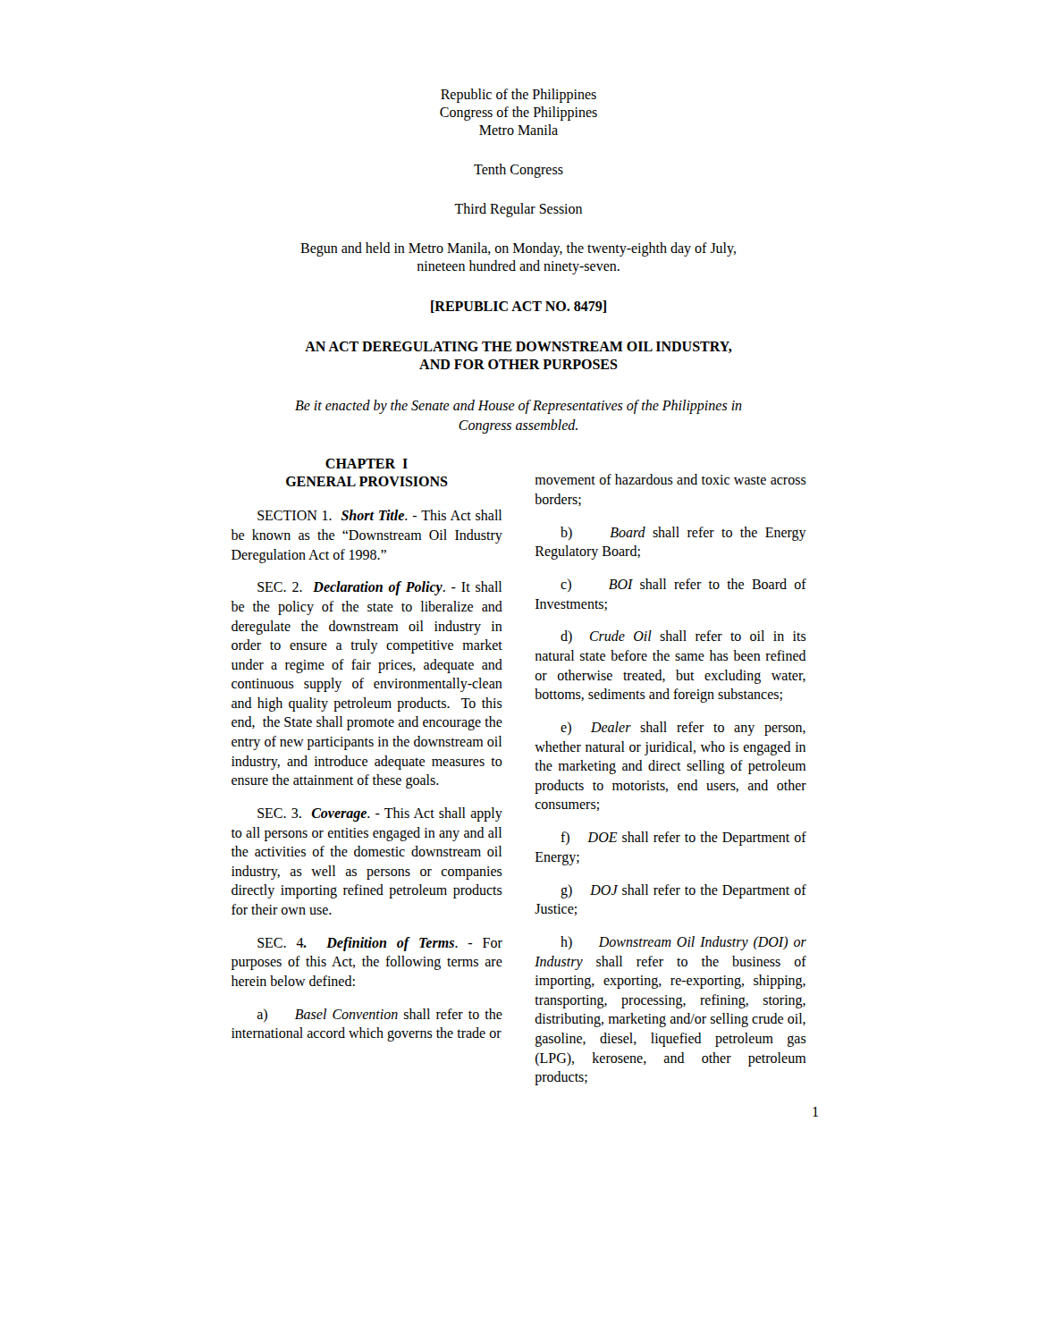Republic of the Philippines
Congress of the Philippines
Metro Manila
Tenth Congress
Third Regular Session
Begun and held in Metro Manila, on Monday, the twenty-eighth day of July,
nineteen hundred and ninety-seven.
[REPUBLIC ACT NO. 8479]
AN ACT DEREGULATING THE DOWNSTREAM OIL INDUSTRY,
AND FOR OTHER PURPOSES
Be it enacted by the Senate and House of Representatives of the Philippines in Congress assembled.
CHAPTER I
GENERAL PROVISIONS
SECTION 1. Short Title. - This Act shall be known as the “Downstream Oil Industry Deregulation Act of 1998.”
SEC. 2. Declaration of Policy. - It shall be the policy of the state to liberalize and deregulate the downstream oil industry in order to ensure a truly competitive market under a regime of fair prices, adequate and continuous supply of environmentally-clean and high quality petroleum products. To this end, the State shall promote and encourage the entry of new participants in the downstream oil industry, and introduce adequate measures to ensure the attainment of these goals.
SEC. 3. Coverage. - This Act shall apply to all persons or entities engaged in any and all the activities of the domestic downstream oil industry, as well as persons or companies directly importing refined petroleum products for their own use.
SEC. 4. Definition of Terms. - For purposes of this Act, the following terms are herein below defined:
a) Basel Convention shall refer to the international accord which governs the trade or
movement of hazardous and toxic waste across borders;
b) Board shall refer to the Energy Regulatory Board;
c) BOI shall refer to the Board of Investments;
d) Crude Oil shall refer to oil in its natural state before the same has been refined or otherwise treated, but excluding water, bottoms, sediments and foreign substances;
e) Dealer shall refer to any person, whether natural or juridical, who is engaged in the marketing and direct selling of petroleum products to motorists, end users, and other consumers;
f) DOE shall refer to the Department of Energy;
g) DOJ shall refer to the Department of Justice;
h) Downstream Oil Industry (DOI) or Industry shall refer to the business of importing, exporting, re-exporting, shipping, transporting, processing, refining, storing, distributing, marketing and/or selling crude oil, gasoline, diesel, liquefied petroleum gas (LPG), kerosene, and other petroleum products;
1